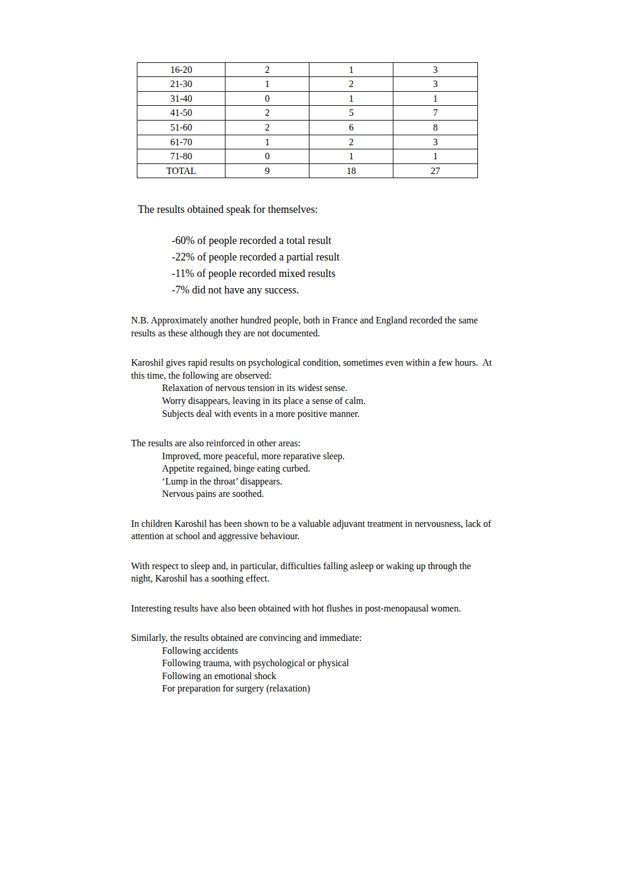| 16-20 | 2 | 1 | 3 |
| 21-30 | 1 | 2 | 3 |
| 31-40 | 0 | 1 | 1 |
| 41-50 | 2 | 5 | 7 |
| 51-60 | 2 | 6 | 8 |
| 61-70 | 1 | 2 | 3 |
| 71-80 | 0 | 1 | 1 |
| TOTAL | 9 | 18 | 27 |
The results obtained speak for themselves:
-60% of people recorded a total result
-22% of people recorded a partial result
-11% of people recorded mixed results
-7% did not have any success.
N.B. Approximately another hundred people, both in France and England recorded the same results as these although they are not documented.
Karoshil gives rapid results on psychological condition, sometimes even within a few hours. At this time, the following are observed:
Relaxation of nervous tension in its widest sense.
Worry disappears, leaving in its place a sense of calm.
Subjects deal with events in a more positive manner.
The results are also reinforced in other areas:
Improved, more peaceful, more reparative sleep.
Appetite regained, binge eating curbed.
‘Lump in the throat’ disappears.
Nervous pains are soothed.
In children Karoshil has been shown to be a valuable adjuvant treatment in nervousness, lack of attention at school and aggressive behaviour.
With respect to sleep and, in particular, difficulties falling asleep or waking up through the night, Karoshil has a soothing effect.
Interesting results have also been obtained with hot flushes in post-menopausal women.
Similarly, the results obtained are convincing and immediate:
Following accidents
Following trauma, with psychological or physical
Following an emotional shock
For preparation for surgery (relaxation)